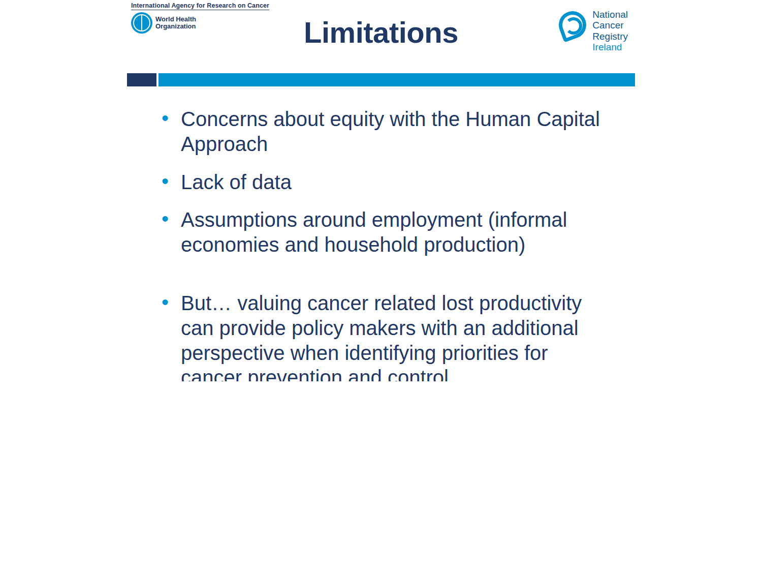International Agency for Research on Cancer
World Health
Organization
Limitations
National
Cancer
Registry
Ireland
Concerns about equity with the Human Capital Approach
Lack of data
Assumptions around employment (informal economies and household production)
But… valuing cancer related lost productivity can provide policy makers with an additional perspective when identifying priorities for cancer prevention and control